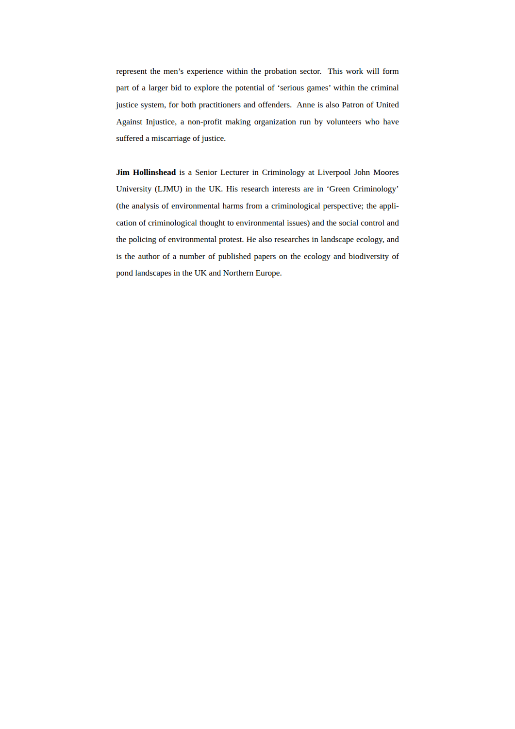represent the men’s experience within the probation sector. This work will form part of a larger bid to explore the potential of ‘serious games’ within the criminal justice system, for both practitioners and offenders. Anne is also Patron of United Against Injustice, a non-profit making organization run by volunteers who have suffered a miscarriage of justice.
Jim Hollinshead is a Senior Lecturer in Criminology at Liverpool John Moores University (LJMU) in the UK. His research interests are in ‘Green Criminology’ (the analysis of environmental harms from a criminological perspective; the application of criminological thought to environmental issues) and the social control and the policing of environmental protest. He also researches in landscape ecology, and is the author of a number of published papers on the ecology and biodiversity of pond landscapes in the UK and Northern Europe.